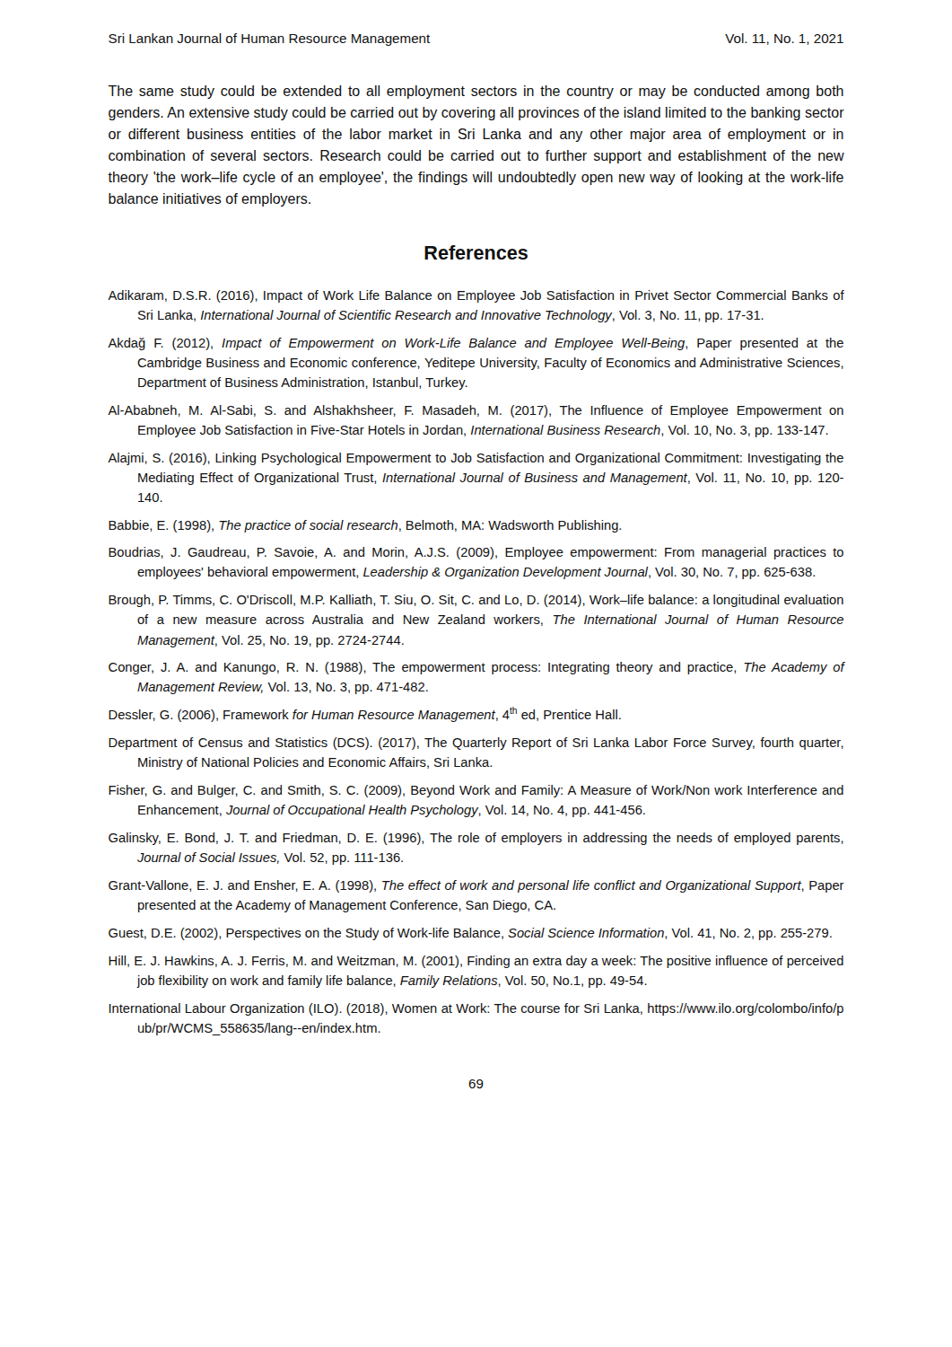Sri Lankan Journal of Human Resource Management Vol. 11, No. 1, 2021
The same study could be extended to all employment sectors in the country or may be conducted among both genders. An extensive study could be carried out by covering all provinces of the island limited to the banking sector or different business entities of the labor market in Sri Lanka and any other major area of employment or in combination of several sectors. Research could be carried out to further support and establishment of the new theory 'the work–life cycle of an employee', the findings will undoubtedly open new way of looking at the work-life balance initiatives of employers.
References
Adikaram, D.S.R. (2016), Impact of Work Life Balance on Employee Job Satisfaction in Privet Sector Commercial Banks of Sri Lanka, International Journal of Scientific Research and Innovative Technology, Vol. 3, No. 11, pp. 17-31.
Akdağ F. (2012), Impact of Empowerment on Work-Life Balance and Employee Well-Being, Paper presented at the Cambridge Business and Economic conference, Yeditepe University, Faculty of Economics and Administrative Sciences, Department of Business Administration, Istanbul, Turkey.
Al-Ababneh, M. Al-Sabi, S. and Alshakhsheer, F. Masadeh, M. (2017), The Influence of Employee Empowerment on Employee Job Satisfaction in Five-Star Hotels in Jordan, International Business Research, Vol. 10, No. 3, pp. 133-147.
Alajmi, S. (2016), Linking Psychological Empowerment to Job Satisfaction and Organizational Commitment: Investigating the Mediating Effect of Organizational Trust, International Journal of Business and Management, Vol. 11, No. 10, pp. 120-140.
Babbie, E. (1998), The practice of social research, Belmoth, MA: Wadsworth Publishing.
Boudrias, J. Gaudreau, P. Savoie, A. and Morin, A.J.S. (2009), Employee empowerment: From managerial practices to employees' behavioral empowerment, Leadership & Organization Development Journal, Vol. 30, No. 7, pp. 625-638.
Brough, P. Timms, C. O'Driscoll, M.P. Kalliath, T. Siu, O. Sit, C. and Lo, D. (2014), Work–life balance: a longitudinal evaluation of a new measure across Australia and New Zealand workers, The International Journal of Human Resource Management, Vol. 25, No. 19, pp. 2724-2744.
Conger, J. A. and Kanungo, R. N. (1988), The empowerment process: Integrating theory and practice, The Academy of Management Review, Vol. 13, No. 3, pp. 471-482.
Dessler, G. (2006), Framework for Human Resource Management, 4th ed, Prentice Hall.
Department of Census and Statistics (DCS). (2017), The Quarterly Report of Sri Lanka Labor Force Survey, fourth quarter, Ministry of National Policies and Economic Affairs, Sri Lanka.
Fisher, G. and Bulger, C. and Smith, S. C. (2009), Beyond Work and Family: A Measure of Work/Non work Interference and Enhancement, Journal of Occupational Health Psychology, Vol. 14, No. 4, pp. 441-456.
Galinsky, E. Bond, J. T. and Friedman, D. E. (1996), The role of employers in addressing the needs of employed parents, Journal of Social Issues, Vol. 52, pp. 111-136.
Grant-Vallone, E. J. and Ensher, E. A. (1998), The effect of work and personal life conflict and Organizational Support, Paper presented at the Academy of Management Conference, San Diego, CA.
Guest, D.E. (2002), Perspectives on the Study of Work-life Balance, Social Science Information, Vol. 41, No. 2, pp. 255-279.
Hill, E. J. Hawkins, A. J. Ferris, M. and Weitzman, M. (2001), Finding an extra day a week: The positive influence of perceived job flexibility on work and family life balance, Family Relations, Vol. 50, No.1, pp. 49-54.
International Labour Organization (ILO). (2018), Women at Work: The course for Sri Lanka, https://www.ilo.org/colombo/info/pub/pr/WCMS_558635/lang--en/index.htm.
69